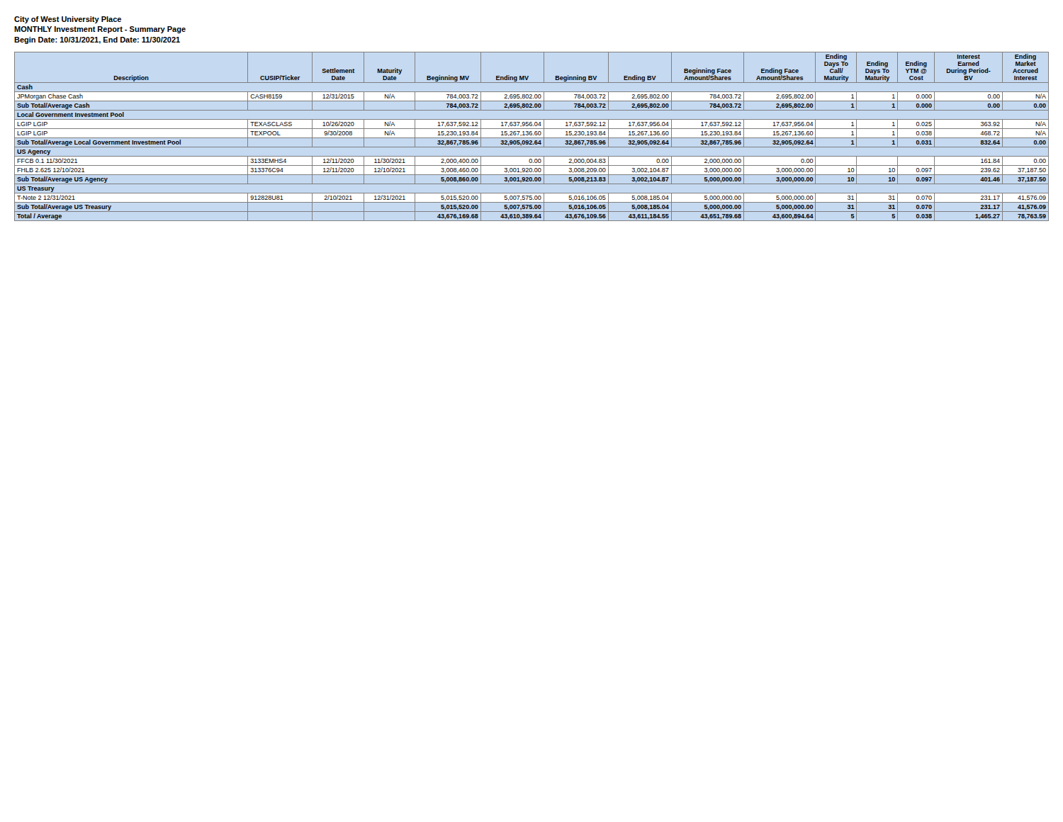City of West University Place
MONTHLY Investment Report - Summary Page
Begin Date: 10/31/2021, End Date: 11/30/2021
| Description | CUSIP/Ticker | Settlement Date | Maturity Date | Beginning MV | Ending MV | Beginning BV | Ending BV | Beginning Face Amount/Shares | Ending Face Amount/Shares | Ending Days To Call/ Maturity | Ending Days To Maturity | Ending YTM @ Cost | Interest Earned During Period- BV | Ending Market Accrued Interest |
| --- | --- | --- | --- | --- | --- | --- | --- | --- | --- | --- | --- | --- | --- | --- |
| Cash |
| JPMorgan Chase Cash | CASH8159 | 12/31/2015 | N/A | 784,003.72 | 2,695,802.00 | 784,003.72 | 2,695,802.00 | 784,003.72 | 2,695,802.00 | 1 | 1 | 0.000 | 0.00 | N/A |
| Sub Total/Average Cash | | | | 784,003.72 | 2,695,802.00 | 784,003.72 | 2,695,802.00 | 784,003.72 | 2,695,802.00 | 1 | 1 | 0.000 | 0.00 | 0.00 |
| Local Government Investment Pool |
| LGIP LGIP | TEXASCLASS | 10/26/2020 | N/A | 17,637,592.12 | 17,637,956.04 | 17,637,592.12 | 17,637,956.04 | 17,637,592.12 | 17,637,956.04 | 1 | 1 | 0.025 | 363.92 | N/A |
| LGIP LGIP | TEXPOOL | 9/30/2008 | N/A | 15,230,193.84 | 15,267,136.60 | 15,230,193.84 | 15,267,136.60 | 15,230,193.84 | 15,267,136.60 | 1 | 1 | 0.038 | 468.72 | N/A |
| Sub Total/Average Local Government Investment Pool | | | | 32,867,785.96 | 32,905,092.64 | 32,867,785.96 | 32,905,092.64 | 32,867,785.96 | 32,905,092.64 | 1 | 1 | 0.031 | 832.64 | 0.00 |
| US Agency |
| FFCB 0.1 11/30/2021 | 3133EMHS4 | 12/11/2020 | 11/30/2021 | 2,000,400.00 | 0.00 | 2,000,004.83 | 0.00 | 2,000,000.00 | 0.00 | | | | 161.84 | 0.00 |
| FHLB 2.625 12/10/2021 | 313376C94 | 12/11/2020 | 12/10/2021 | 3,008,460.00 | 3,001,920.00 | 3,008,209.00 | 3,002,104.87 | 3,000,000.00 | 3,000,000.00 | 10 | 10 | 0.097 | 239.62 | 37,187.50 |
| Sub Total/Average US Agency | | | | 5,008,860.00 | 3,001,920.00 | 5,008,213.83 | 3,002,104.87 | 5,000,000.00 | 3,000,000.00 | 10 | 10 | 0.097 | 401.46 | 37,187.50 |
| US Treasury |
| T-Note 2 12/31/2021 | 912828U81 | 2/10/2021 | 12/31/2021 | 5,015,520.00 | 5,007,575.00 | 5,016,106.05 | 5,008,185.04 | 5,000,000.00 | 5,000,000.00 | 31 | 31 | 0.070 | 231.17 | 41,576.09 |
| Sub Total/Average US Treasury | | | | 5,015,520.00 | 5,007,575.00 | 5,016,106.05 | 5,008,185.04 | 5,000,000.00 | 5,000,000.00 | 31 | 31 | 0.070 | 231.17 | 41,576.09 |
| Total / Average | | | | 43,676,169.68 | 43,610,389.64 | 43,676,109.56 | 43,611,184.55 | 43,651,789.68 | 43,600,894.64 | 5 | 5 | 0.038 | 1,465.27 | 78,763.59 |